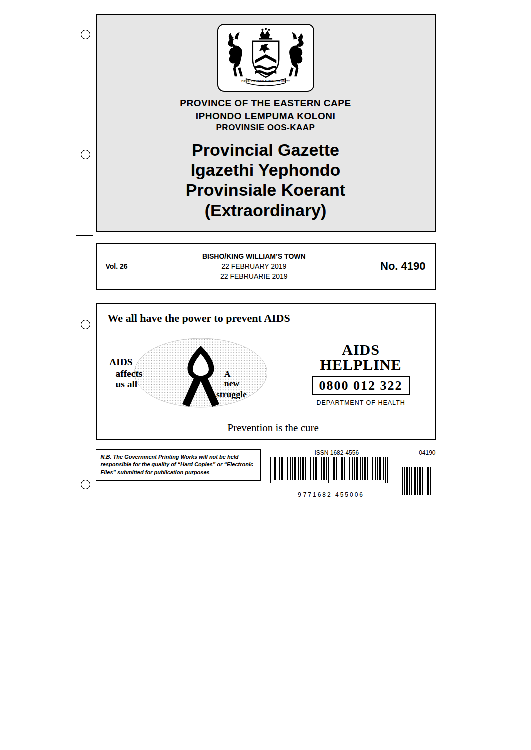DEVELOPMENT THROUGH UNITY
PROVINCE OF THE EASTERN CAPE
IPHONDO LEMPUMA KOLONI
PROVINSIE OOS-KAAP
Provincial Gazette
Igazethi Yephondo
Provinsiale Koerant
(Extraordinary)
Vol. 26
BISHO/KING WILLIAM’S TOWN
22 FEBRUARY 2019
22 FEBRUARIE 2019
No. 4190
We all have the power to prevent AIDS
AIDS affects us all A new struggle
AIDS
HELPLINE
0800 012 322
DEPARTMENT OF HEALTH
Prevention is the cure
N.B. The Government Printing Works will not be held responsible for the quality of “Hard Copies” or “Electronic Files” submitted for publication purposes
ISSN 1682-4556 04190
9771682 455006